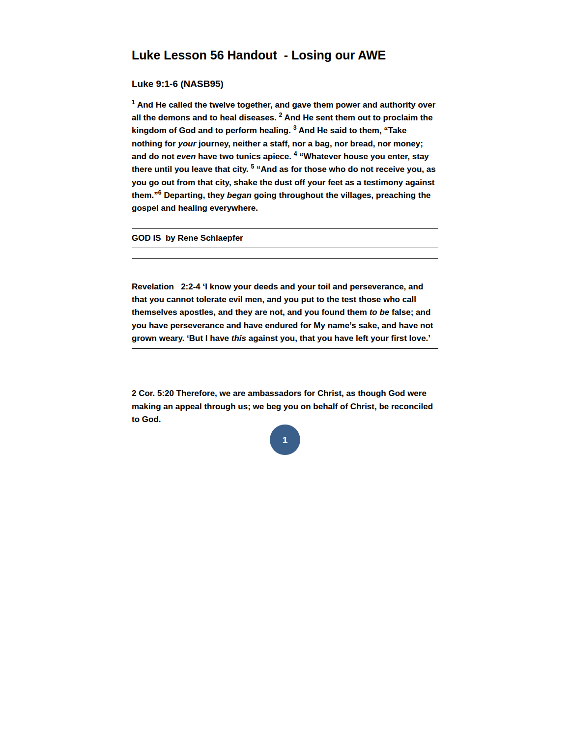Luke Lesson 56 Handout - Losing our AWE
Luke 9:1-6 (NASB95)
1 And He called the twelve together, and gave them power and authority over all the demons and to heal diseases. 2 And He sent them out to proclaim the kingdom of God and to perform healing. 3 And He said to them, “Take nothing for your journey, neither a staff, nor a bag, nor bread, nor money; and do not even have two tunics apiece. 4 “Whatever house you enter, stay there until you leave that city. 5 “And as for those who do not receive you, as you go out from that city, shake the dust off your feet as a testimony against them.”6 Departing, they began going throughout the villages, preaching the gospel and healing everywhere.
GOD IS by Rene Schlaepfer
Revelation 2:2-4 ‘I know your deeds and your toil and perseverance, and that you cannot tolerate evil men, and you put to the test those who call themselves apostles, and they are not, and you found them to be false; and you have perseverance and have endured for My name’s sake, and have not grown weary. ‘But I have this against you, that you have left your first love.’
2 Cor. 5:20 Therefore, we are ambassadors for Christ, as though God were making an appeal through us; we beg you on behalf of Christ, be reconciled to God.
1